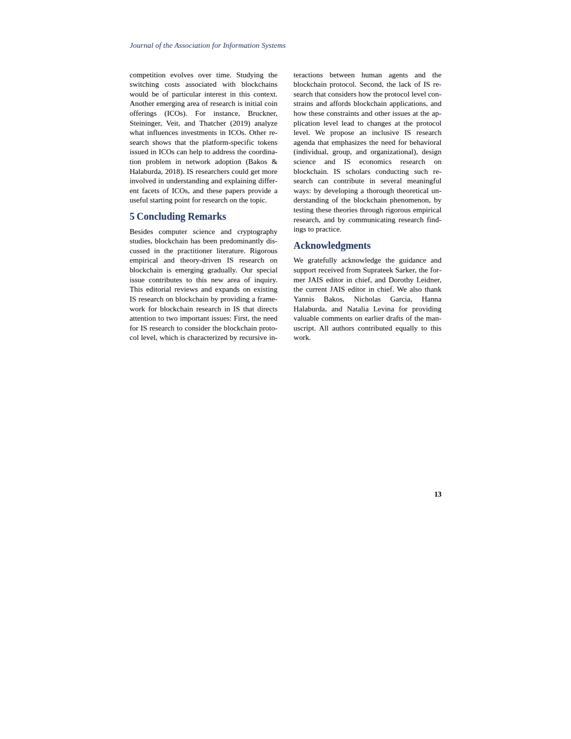Journal of the Association for Information Systems
competition evolves over time. Studying the switching costs associated with blockchains would be of particular interest in this context. Another emerging area of research is initial coin offerings (ICOs). For instance, Bruckner, Steininger, Veit, and Thatcher (2019) analyze what influences investments in ICOs. Other research shows that the platform-specific tokens issued in ICOs can help to address the coordination problem in network adoption (Bakos & Halaburda, 2018). IS researchers could get more involved in understanding and explaining different facets of ICOs, and these papers provide a useful starting point for research on the topic.
5 Concluding Remarks
Besides computer science and cryptography studies, blockchain has been predominantly discussed in the practitioner literature. Rigorous empirical and theory-driven IS research on blockchain is emerging gradually. Our special issue contributes to this new area of inquiry. This editorial reviews and expands on existing IS research on blockchain by providing a framework for blockchain research in IS that directs attention to two important issues: First, the need for IS research to consider the blockchain protocol level, which is characterized by recursive interactions between human agents and the blockchain protocol. Second, the lack of IS research that considers how the protocol level constrains and affords blockchain applications, and how these constraints and other issues at the application level lead to changes at the protocol level. We propose an inclusive IS research agenda that emphasizes the need for behavioral (individual, group, and organizational), design science and IS economics research on blockchain. IS scholars conducting such research can contribute in several meaningful ways: by developing a thorough theoretical understanding of the blockchain phenomenon, by testing these theories through rigorous empirical research, and by communicating research findings to practice.
Acknowledgments
We gratefully acknowledge the guidance and support received from Suprateek Sarker, the former JAIS editor in chief, and Dorothy Leidner, the current JAIS editor in chief. We also thank Yannis Bakos, Nicholas Garcia, Hanna Halaburda, and Natalia Levina for providing valuable comments on earlier drafts of the manuscript. All authors contributed equally to this work.
13